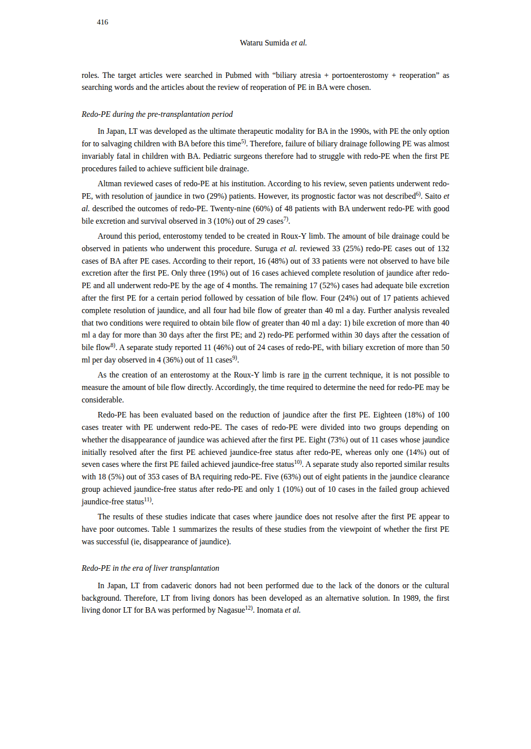416
Wataru Sumida et al.
roles. The target articles were searched in Pubmed with “biliary atresia + portoenterostomy + reoperation” as searching words and the articles about the review of reoperation of PE in BA were chosen.
Redo-PE during the pre-transplantation period
In Japan, LT was developed as the ultimate therapeutic modality for BA in the 1990s, with PE the only option for to salvaging children with BA before this time5). Therefore, failure of biliary drainage following PE was almost invariably fatal in children with BA. Pediatric surgeons therefore had to struggle with redo-PE when the first PE procedures failed to achieve sufficient bile drainage.
Altman reviewed cases of redo-PE at his institution. According to his review, seven patients underwent redo-PE, with resolution of jaundice in two (29%) patients. However, its prognostic factor was not described6). Saito et al. described the outcomes of redo-PE. Twenty-nine (60%) of 48 patients with BA underwent redo-PE with good bile excretion and survival observed in 3 (10%) out of 29 cases7).
Around this period, enterostomy tended to be created in Roux-Y limb. The amount of bile drainage could be observed in patients who underwent this procedure. Suruga et al. reviewed 33 (25%) redo-PE cases out of 132 cases of BA after PE cases. According to their report, 16 (48%) out of 33 patients were not observed to have bile excretion after the first PE. Only three (19%) out of 16 cases achieved complete resolution of jaundice after redo-PE and all underwent redo-PE by the age of 4 months. The remaining 17 (52%) cases had adequate bile excretion after the first PE for a certain period followed by cessation of bile flow. Four (24%) out of 17 patients achieved complete resolution of jaundice, and all four had bile flow of greater than 40 ml a day. Further analysis revealed that two conditions were required to obtain bile flow of greater than 40 ml a day: 1) bile excretion of more than 40 ml a day for more than 30 days after the first PE; and 2) redo-PE performed within 30 days after the cessation of bile flow8). A separate study reported 11 (46%) out of 24 cases of redo-PE, with biliary excretion of more than 50 ml per day observed in 4 (36%) out of 11 cases9).
As the creation of an enterostomy at the Roux-Y limb is rare in the current technique, it is not possible to measure the amount of bile flow directly. Accordingly, the time required to determine the need for redo-PE may be considerable.
Redo-PE has been evaluated based on the reduction of jaundice after the first PE. Eighteen (18%) of 100 cases treater with PE underwent redo-PE. The cases of redo-PE were divided into two groups depending on whether the disappearance of jaundice was achieved after the first PE. Eight (73%) out of 11 cases whose jaundice initially resolved after the first PE achieved jaundice-free status after redo-PE, whereas only one (14%) out of seven cases where the first PE failed achieved jaundice-free status10). A separate study also reported similar results with 18 (5%) out of 353 cases of BA requiring redo-PE. Five (63%) out of eight patients in the jaundice clearance group achieved jaundice-free status after redo-PE and only 1 (10%) out of 10 cases in the failed group achieved jaundice-free status11).
The results of these studies indicate that cases where jaundice does not resolve after the first PE appear to have poor outcomes. Table 1 summarizes the results of these studies from the viewpoint of whether the first PE was successful (ie, disappearance of jaundice).
Redo-PE in the era of liver transplantation
In Japan, LT from cadaveric donors had not been performed due to the lack of the donors or the cultural background. Therefore, LT from living donors has been developed as an alternative solution. In 1989, the first living donor LT for BA was performed by Nagasue12). Inomata et al.